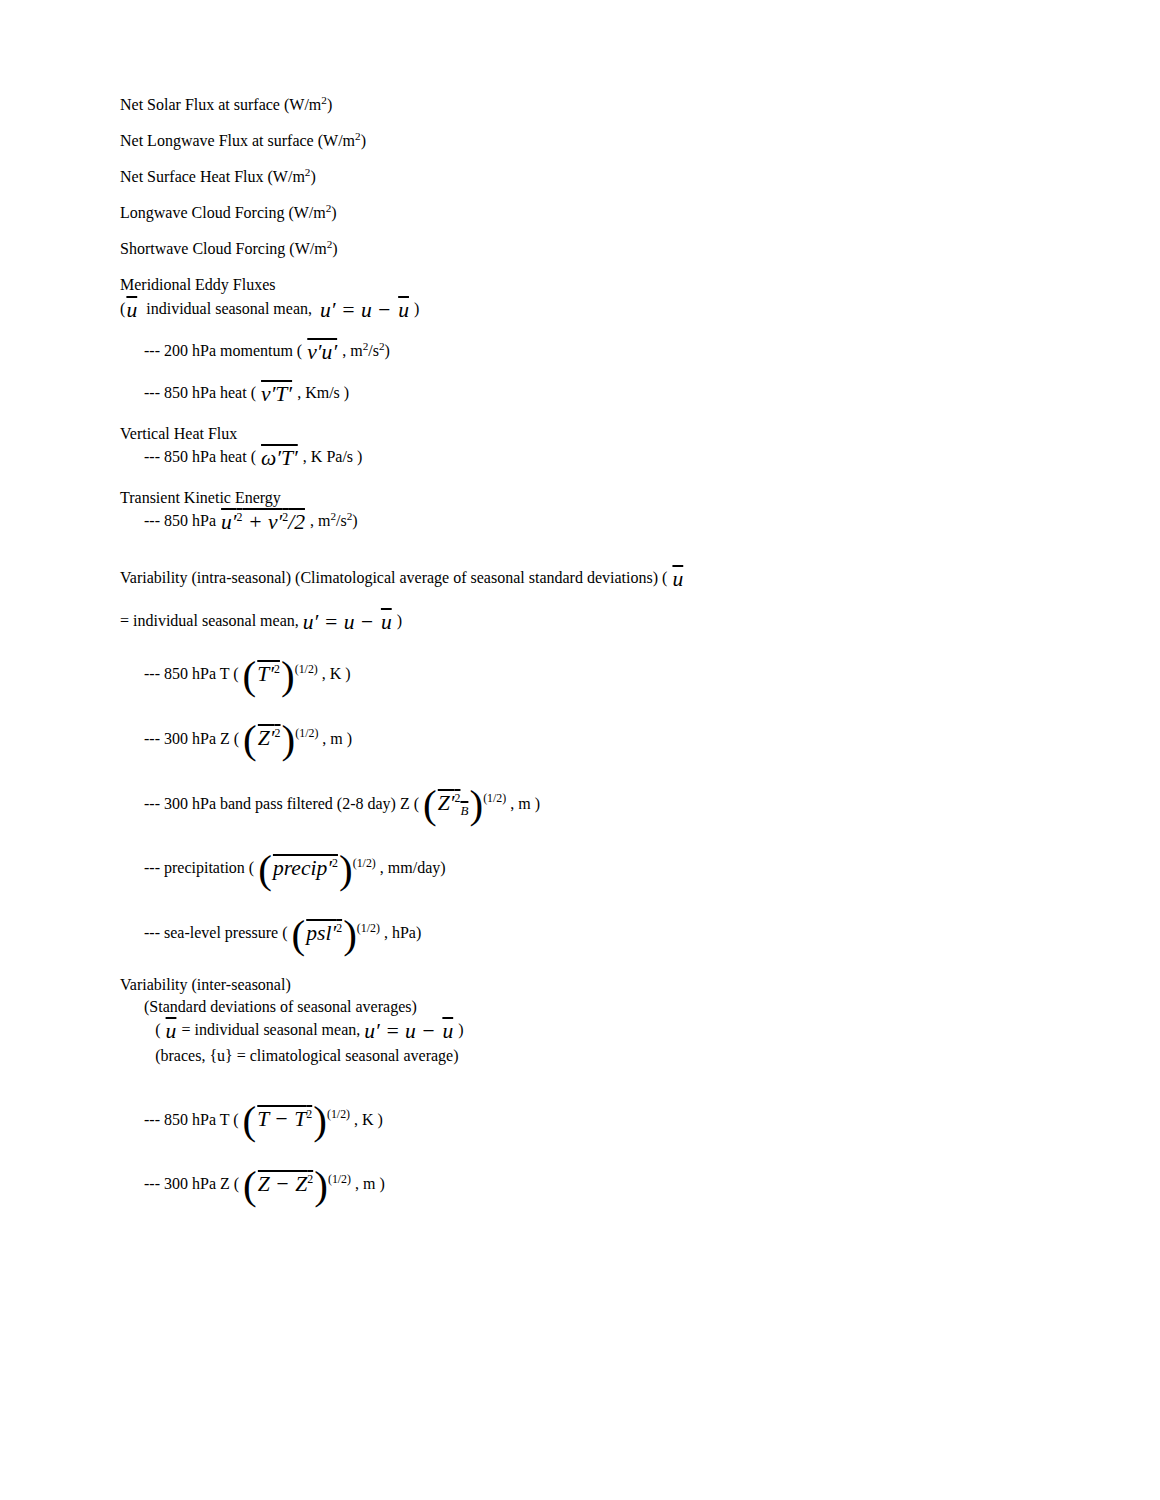Net Solar Flux at surface (W/m2)
Net Longwave Flux at surface (W/m2)
Net Surface Heat Flux (W/m2)
Longwave Cloud Forcing (W/m2)
Shortwave Cloud Forcing (W/m2)
Meridional Eddy Fluxes
(u individual seasonal mean, u′ = u − u )
--- 200 hPa momentum ( v′u′ , m2/s2)
--- 850 hPa heat ( v′T′ , Km/s )
Vertical Heat Flux
--- 850 hPa heat ( ω′T′ , K Pa/s )
Transient Kinetic Energy
--- 850 hPa u′2 + v′2/2 , m2/s2)
Variability (intra-seasonal) (Climatological average of seasonal standard deviations) ( u
= individual seasonal mean, u′ = u − u )
--- 850 hPa T ( (T′2)(1/2) , K )
--- 300 hPa Z ( (Z′2)(1/2) , m )
--- 300 hPa band pass filtered (2-8 day) Z ( (Z′2 B)(1/2) , m )
--- precipitation ( (precip′2)(1/2) , mm/day)
--- sea-level pressure ( (psl′2)(1/2) , hPa)
Variability (inter-seasonal)
(Standard deviations of seasonal averages)
( u = individual seasonal mean, u′ = u − u )
(braces, {u} = climatological seasonal average)
--- 850 hPa T ( (T − T2)(1/2) , K )
--- 300 hPa Z ( (Z − Z2)(1/2) , m )